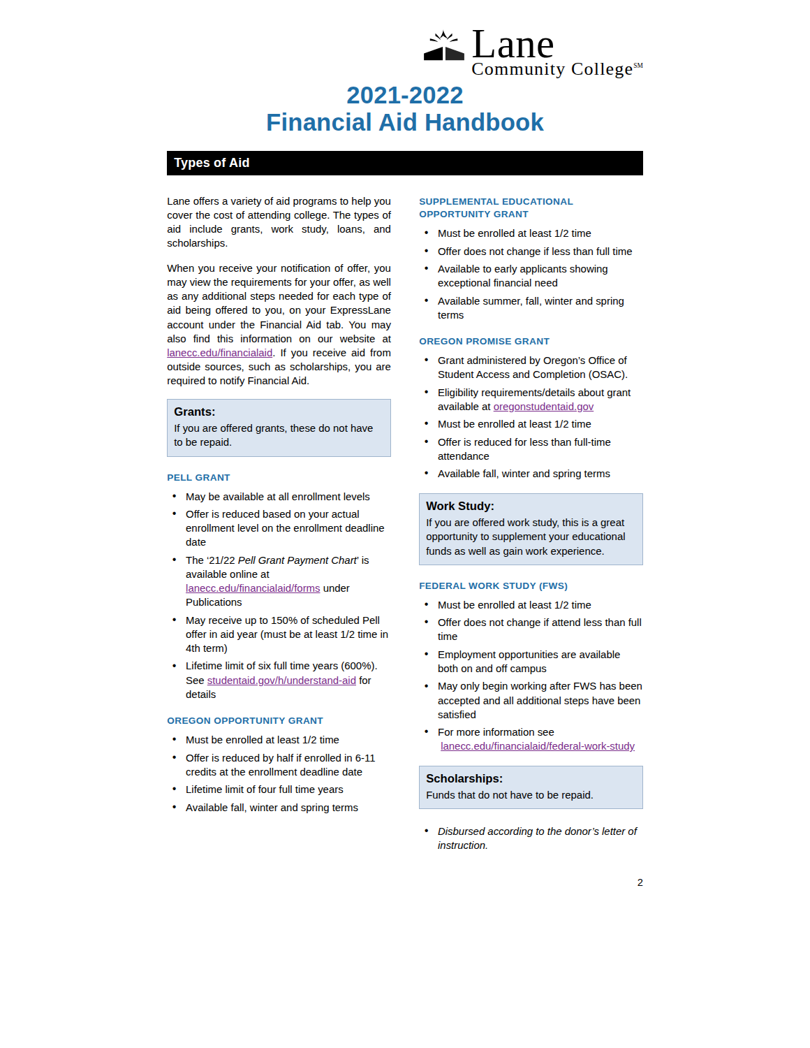Lane Community CollegeSM
2021-2022
Financial Aid Handbook
Types of Aid
Lane offers a variety of aid programs to help you cover the cost of attending college. The types of aid include grants, work study, loans, and scholarships.
When you receive your notification of offer, you may view the requirements for your offer, as well as any additional steps needed for each type of aid being offered to you, on your ExpressLane account under the Financial Aid tab. You may also find this information on our website at lanecc.edu/financialaid. If you receive aid from outside sources, such as scholarships, you are required to notify Financial Aid.
Grants:
If you are offered grants, these do not have to be repaid.
PELL GRANT
May be available at all enrollment levels
Offer is reduced based on your actual enrollment level on the enrollment deadline date
The ‘21/22 Pell Grant Payment Chart’ is available online at lanecc.edu/financialaid/forms under Publications
May receive up to 150% of scheduled Pell offer in aid year (must be at least 1/2 time in 4th term)
Lifetime limit of six full time years (600%). See studentaid.gov/h/understand-aid for details
OREGON OPPORTUNITY GRANT
Must be enrolled at least 1/2 time
Offer is reduced by half if enrolled in 6-11 credits at the enrollment deadline date
Lifetime limit of four full time years
Available fall, winter and spring terms
SUPPLEMENTAL EDUCATIONAL OPPORTUNITY GRANT
Must be enrolled at least 1/2 time
Offer does not change if less than full time
Available to early applicants showing exceptional financial need
Available summer, fall, winter and spring terms
OREGON PROMISE GRANT
Grant administered by Oregon’s Office of Student Access and Completion (OSAC).
Eligibility requirements/details about grant available at oregonstudentaid.gov
Must be enrolled at least 1/2 time
Offer is reduced for less than full-time attendance
Available fall, winter and spring terms
Work Study:
If you are offered work study, this is a great opportunity to supplement your educational funds as well as gain work experience.
FEDERAL WORK STUDY (FWS)
Must be enrolled at least 1/2 time
Offer does not change if attend less than full time
Employment opportunities are available both on and off campus
May only begin working after FWS has been accepted and all additional steps have been satisfied
For more information see
lanecc.edu/financialaid/federal-work-study
Scholarships:
Funds that do not have to be repaid.
Disbursed according to the donor’s letter of instruction.
2